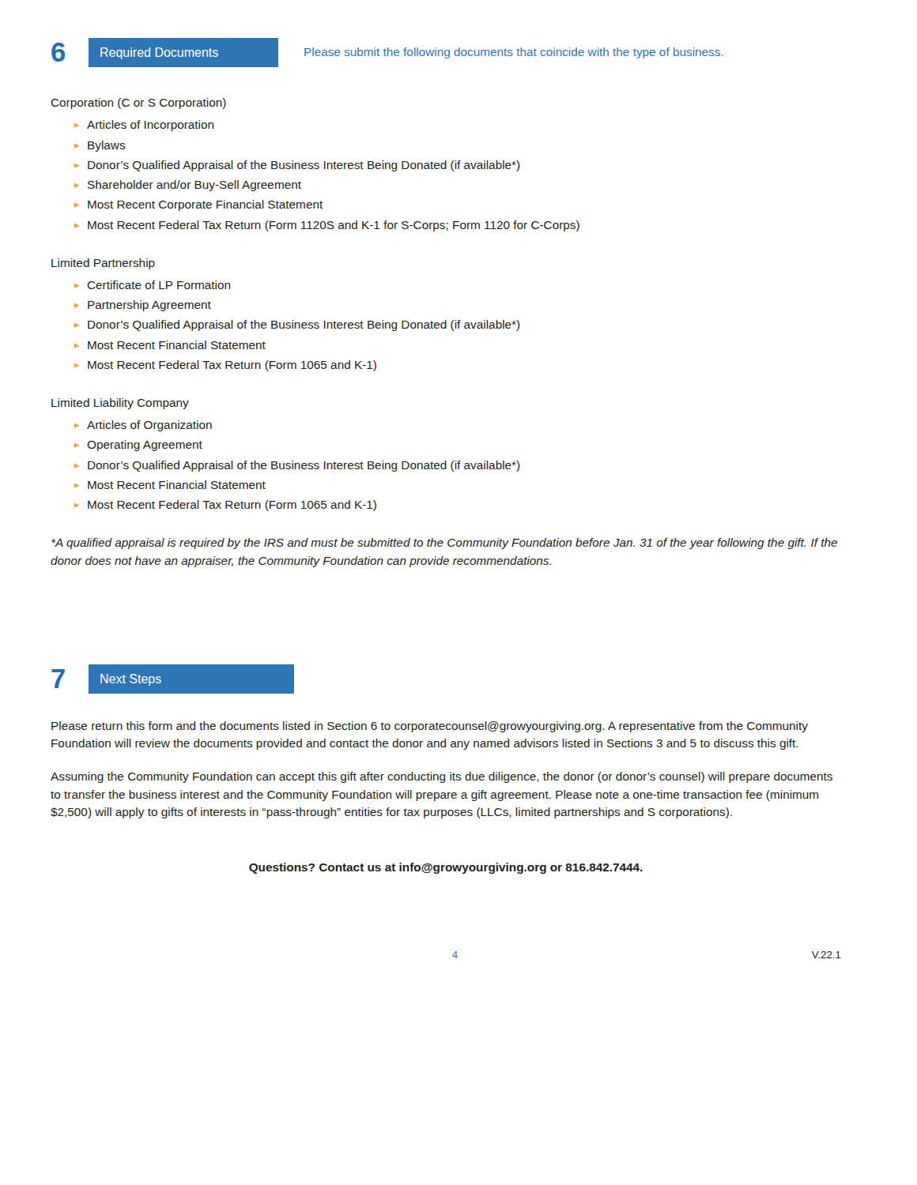6 Required Documents Please submit the following documents that coincide with the type of business.
Corporation (C or S Corporation)
Articles of Incorporation
Bylaws
Donor’s Qualified Appraisal of the Business Interest Being Donated (if available*)
Shareholder and/or Buy-Sell Agreement
Most Recent Corporate Financial Statement
Most Recent Federal Tax Return (Form 1120S and K-1 for S-Corps; Form 1120 for C-Corps)
Limited Partnership
Certificate of LP Formation
Partnership Agreement
Donor’s Qualified Appraisal of the Business Interest Being Donated (if available*)
Most Recent Financial Statement
Most Recent Federal Tax Return (Form 1065 and K-1)
Limited Liability Company
Articles of Organization
Operating Agreement
Donor’s Qualified Appraisal of the Business Interest Being Donated (if available*)
Most Recent Financial Statement
Most Recent Federal Tax Return (Form 1065 and K-1)
*A qualified appraisal is required by the IRS and must be submitted to the Community Foundation before Jan. 31 of the year following the gift. If the donor does not have an appraiser, the Community Foundation can provide recommendations.
7 Next Steps
Please return this form and the documents listed in Section 6 to corporatecounsel@growyourgiving.org. A representative from the Community Foundation will review the documents provided and contact the donor and any named advisors listed in Sections 3 and 5 to discuss this gift.
Assuming the Community Foundation can accept this gift after conducting its due diligence, the donor (or donor’s counsel) will prepare documents to transfer the business interest and the Community Foundation will prepare a gift agreement. Please note a one-time transaction fee (minimum $2,500) will apply to gifts of interests in “pass-through” entities for tax purposes (LLCs, limited partnerships and S corporations).
Questions? Contact us at info@growyourgiving.org or 816.842.7444.
4 V.22.1